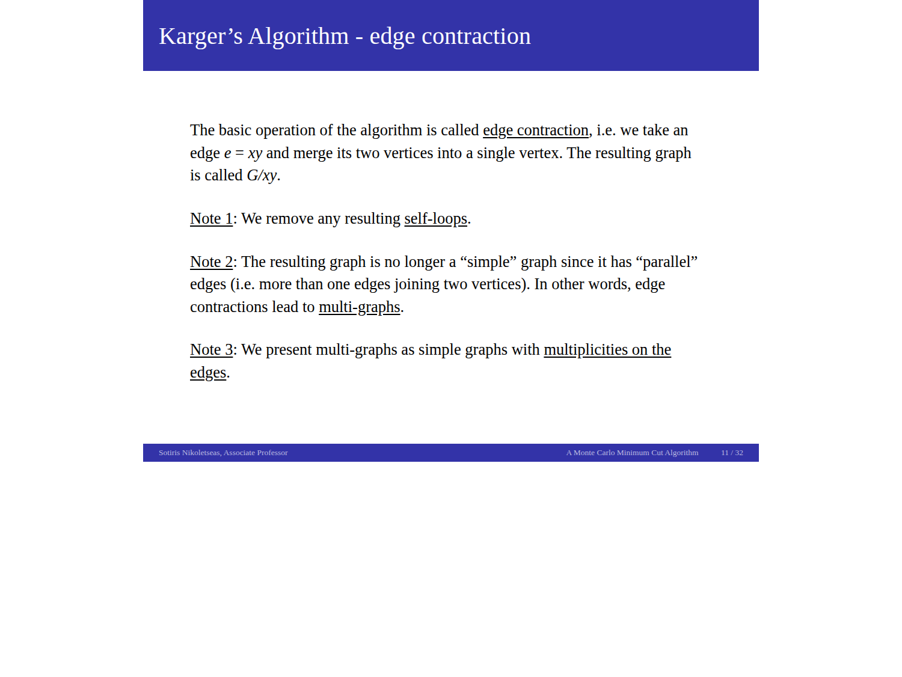Karger’s Algorithm - edge contraction
The basic operation of the algorithm is called edge contraction, i.e. we take an edge e = xy and merge its two vertices into a single vertex. The resulting graph is called G/xy.
Note 1: We remove any resulting self-loops.
Note 2: The resulting graph is no longer a “simple” graph since it has “parallel” edges (i.e. more than one edges joining two vertices). In other words, edge contractions lead to multi-graphs.
Note 3: We present multi-graphs as simple graphs with multiplicities on the edges.
Sotiris Nikoletseas, Associate Professor
A Monte Carlo Minimum Cut Algorithm 11 / 32